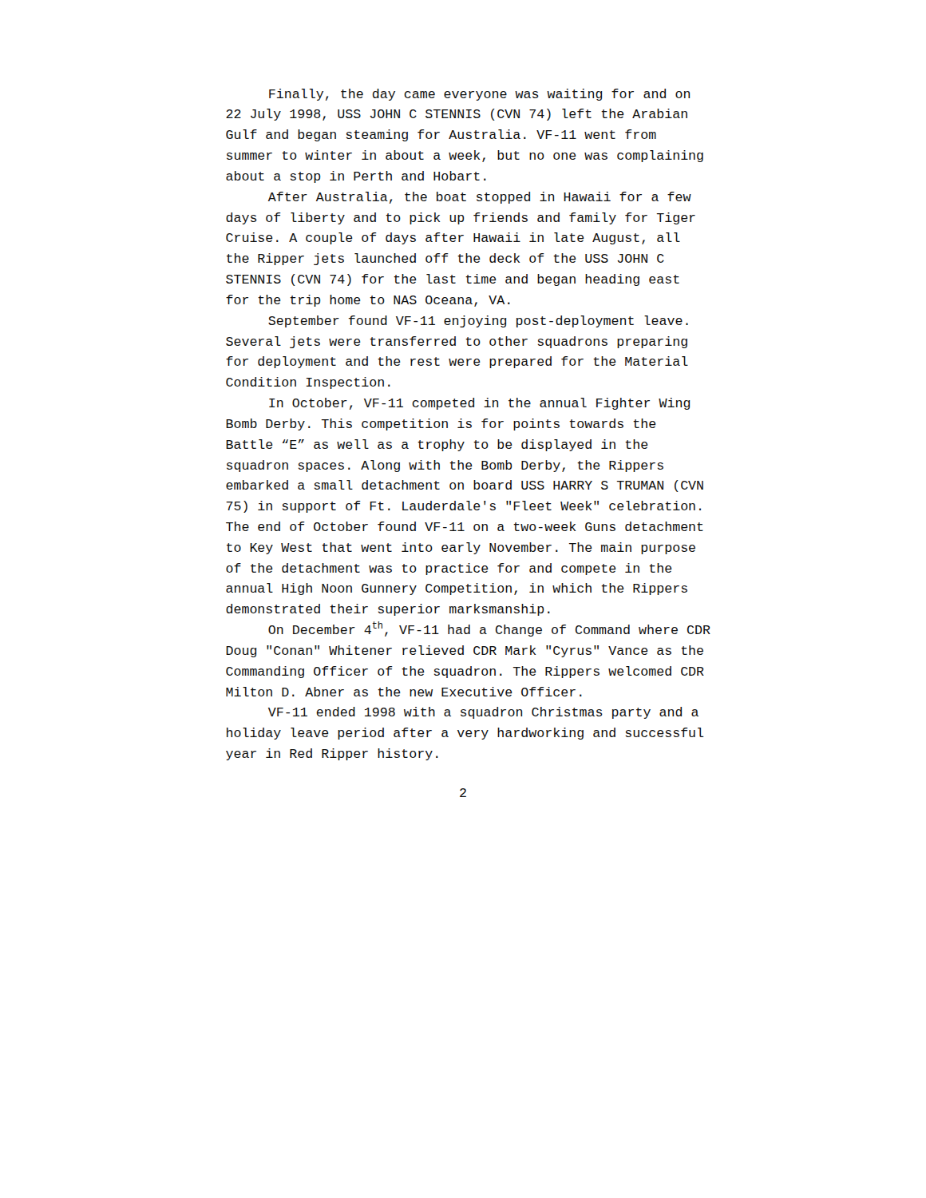Finally, the day came everyone was waiting for and on 22 July 1998, USS JOHN C STENNIS (CVN 74) left the Arabian Gulf and began steaming for Australia. VF-11 went from summer to winter in about a week, but no one was complaining about a stop in Perth and Hobart.
After Australia, the boat stopped in Hawaii for a few days of liberty and to pick up friends and family for Tiger Cruise. A couple of days after Hawaii in late August, all the Ripper jets launched off the deck of the USS JOHN C STENNIS (CVN 74) for the last time and began heading east for the trip home to NAS Oceana, VA.
September found VF-11 enjoying post-deployment leave. Several jets were transferred to other squadrons preparing for deployment and the rest were prepared for the Material Condition Inspection.
In October, VF-11 competed in the annual Fighter Wing Bomb Derby. This competition is for points towards the Battle “E” as well as a trophy to be displayed in the squadron spaces. Along with the Bomb Derby, the Rippers embarked a small detachment on board USS HARRY S TRUMAN (CVN 75) in support of Ft. Lauderdale's "Fleet Week" celebration. The end of October found VF-11 on a two-week Guns detachment to Key West that went into early November. The main purpose of the detachment was to practice for and compete in the annual High Noon Gunnery Competition, in which the Rippers demonstrated their superior marksmanship.
On December 4th, VF-11 had a Change of Command where CDR Doug "Conan" Whitener relieved CDR Mark "Cyrus" Vance as the Commanding Officer of the squadron. The Rippers welcomed CDR Milton D. Abner as the new Executive Officer.
VF-11 ended 1998 with a squadron Christmas party and a holiday leave period after a very hardworking and successful year in Red Ripper history.
2